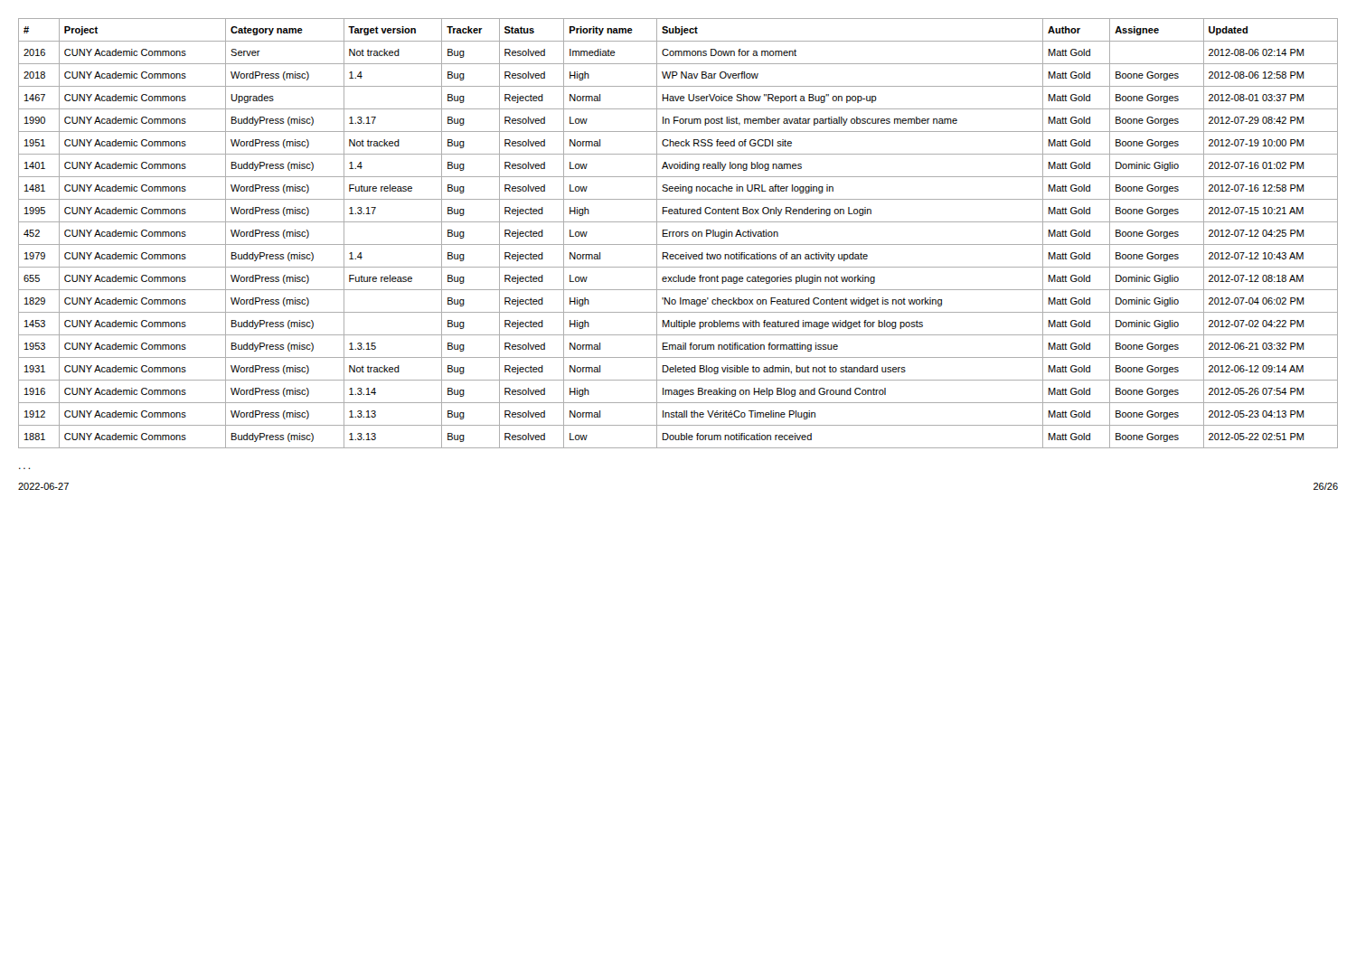| # | Project | Category name | Target version | Tracker | Status | Priority name | Subject | Author | Assignee | Updated |
| --- | --- | --- | --- | --- | --- | --- | --- | --- | --- | --- |
| 2016 | CUNY Academic Commons | Server | Not tracked | Bug | Resolved | Immediate | Commons Down for a moment | Matt Gold | | 2012-08-06 02:14 PM |
| 2018 | CUNY Academic Commons | WordPress (misc) | 1.4 | Bug | Resolved | High | WP Nav Bar Overflow | Matt Gold | Boone Gorges | 2012-08-06 12:58 PM |
| 1467 | CUNY Academic Commons | Upgrades | | Bug | Rejected | Normal | Have UserVoice Show "Report a Bug" on pop-up | Matt Gold | Boone Gorges | 2012-08-01 03:37 PM |
| 1990 | CUNY Academic Commons | BuddyPress (misc) | 1.3.17 | Bug | Resolved | Low | In Forum post list, member avatar partially obscures member name | Matt Gold | Boone Gorges | 2012-07-29 08:42 PM |
| 1951 | CUNY Academic Commons | WordPress (misc) | Not tracked | Bug | Resolved | Normal | Check RSS feed of GCDI site | Matt Gold | Boone Gorges | 2012-07-19 10:00 PM |
| 1401 | CUNY Academic Commons | BuddyPress (misc) | 1.4 | Bug | Resolved | Low | Avoiding really long blog names | Matt Gold | Dominic Giglio | 2012-07-16 01:02 PM |
| 1481 | CUNY Academic Commons | WordPress (misc) | Future release | Bug | Resolved | Low | Seeing nocache in URL after logging in | Matt Gold | Boone Gorges | 2012-07-16 12:58 PM |
| 1995 | CUNY Academic Commons | WordPress (misc) | 1.3.17 | Bug | Rejected | High | Featured Content Box Only Rendering on Login | Matt Gold | Boone Gorges | 2012-07-15 10:21 AM |
| 452 | CUNY Academic Commons | WordPress (misc) | | Bug | Rejected | Low | Errors on Plugin Activation | Matt Gold | Boone Gorges | 2012-07-12 04:25 PM |
| 1979 | CUNY Academic Commons | BuddyPress (misc) | 1.4 | Bug | Rejected | Normal | Received two notifications of an activity update | Matt Gold | Boone Gorges | 2012-07-12 10:43 AM |
| 655 | CUNY Academic Commons | WordPress (misc) | Future release | Bug | Rejected | Low | exclude front page categories plugin not working | Matt Gold | Dominic Giglio | 2012-07-12 08:18 AM |
| 1829 | CUNY Academic Commons | WordPress (misc) | | Bug | Rejected | High | 'No Image' checkbox on Featured Content widget is not working | Matt Gold | Dominic Giglio | 2012-07-04 06:02 PM |
| 1453 | CUNY Academic Commons | BuddyPress (misc) | | Bug | Rejected | High | Multiple problems with featured image widget for blog posts | Matt Gold | Dominic Giglio | 2012-07-02 04:22 PM |
| 1953 | CUNY Academic Commons | BuddyPress (misc) | 1.3.15 | Bug | Resolved | Normal | Email forum notification formatting issue | Matt Gold | Boone Gorges | 2012-06-21 03:32 PM |
| 1931 | CUNY Academic Commons | WordPress (misc) | Not tracked | Bug | Rejected | Normal | Deleted Blog visible to admin, but not to standard users | Matt Gold | Boone Gorges | 2012-06-12 09:14 AM |
| 1916 | CUNY Academic Commons | WordPress (misc) | 1.3.14 | Bug | Resolved | High | Images Breaking on Help Blog and Ground Control | Matt Gold | Boone Gorges | 2012-05-26 07:54 PM |
| 1912 | CUNY Academic Commons | WordPress (misc) | 1.3.13 | Bug | Resolved | Normal | Install the VéritéCo Timeline Plugin | Matt Gold | Boone Gorges | 2012-05-23 04:13 PM |
| 1881 | CUNY Academic Commons | BuddyPress (misc) | 1.3.13 | Bug | Resolved | Low | Double forum notification received | Matt Gold | Boone Gorges | 2012-05-22 02:51 PM |
...
2022-06-27 26/26